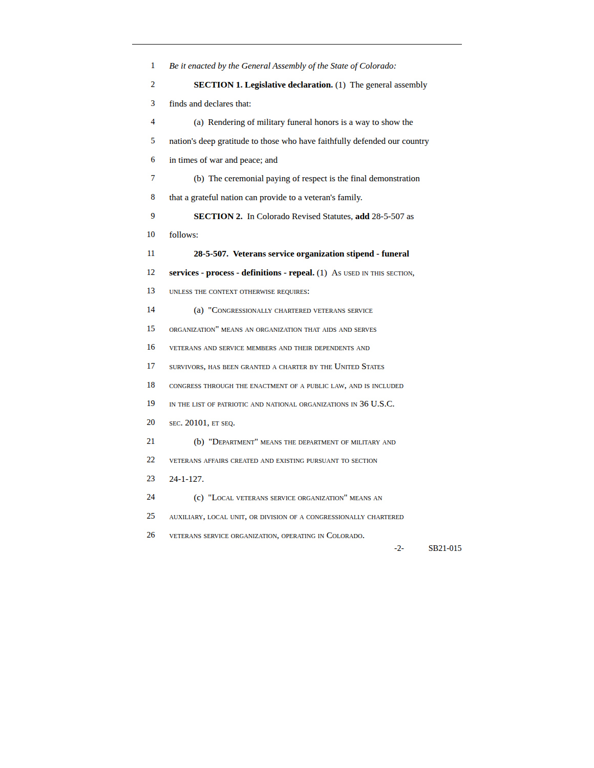| 1 | Be it enacted by the General Assembly of the State of Colorado: |
| 2 | SECTION 1. Legislative declaration. (1) The general assembly |
| 3 | finds and declares that: |
| 4 | (a) Rendering of military funeral honors is a way to show the |
| 5 | nation's deep gratitude to those who have faithfully defended our country |
| 6 | in times of war and peace; and |
| 7 | (b) The ceremonial paying of respect is the final demonstration |
| 8 | that a grateful nation can provide to a veteran's family. |
| 9 | SECTION 2. In Colorado Revised Statutes, add 28-5-507 as |
| 10 | follows: |
| 11 | 28-5-507. Veterans service organization stipend - funeral |
| 12 | services - process - definitions - repeal. (1) As used in this section, |
| 13 | unless the context otherwise requires: |
| 14 | (a) "Congressionally chartered veterans service |
| 15 | organization" means an organization that aids and serves |
| 16 | veterans and service members and their dependents and |
| 17 | survivors, has been granted a charter by the United States |
| 18 | congress through the enactment of a public law, and is included |
| 19 | in the list of patriotic and national organizations in 36 U.S.C. |
| 20 | sec. 20101, et seq. |
| 21 | (b) "Department" means the department of military and |
| 22 | veterans affairs created and existing pursuant to section |
| 23 | 24-1-127. |
| 24 | (c) "Local veterans service organization" means an |
| 25 | auxiliary, local unit, or division of a congressionally chartered |
| 26 | veterans service organization, operating in Colorado. |
-2- SB21-015